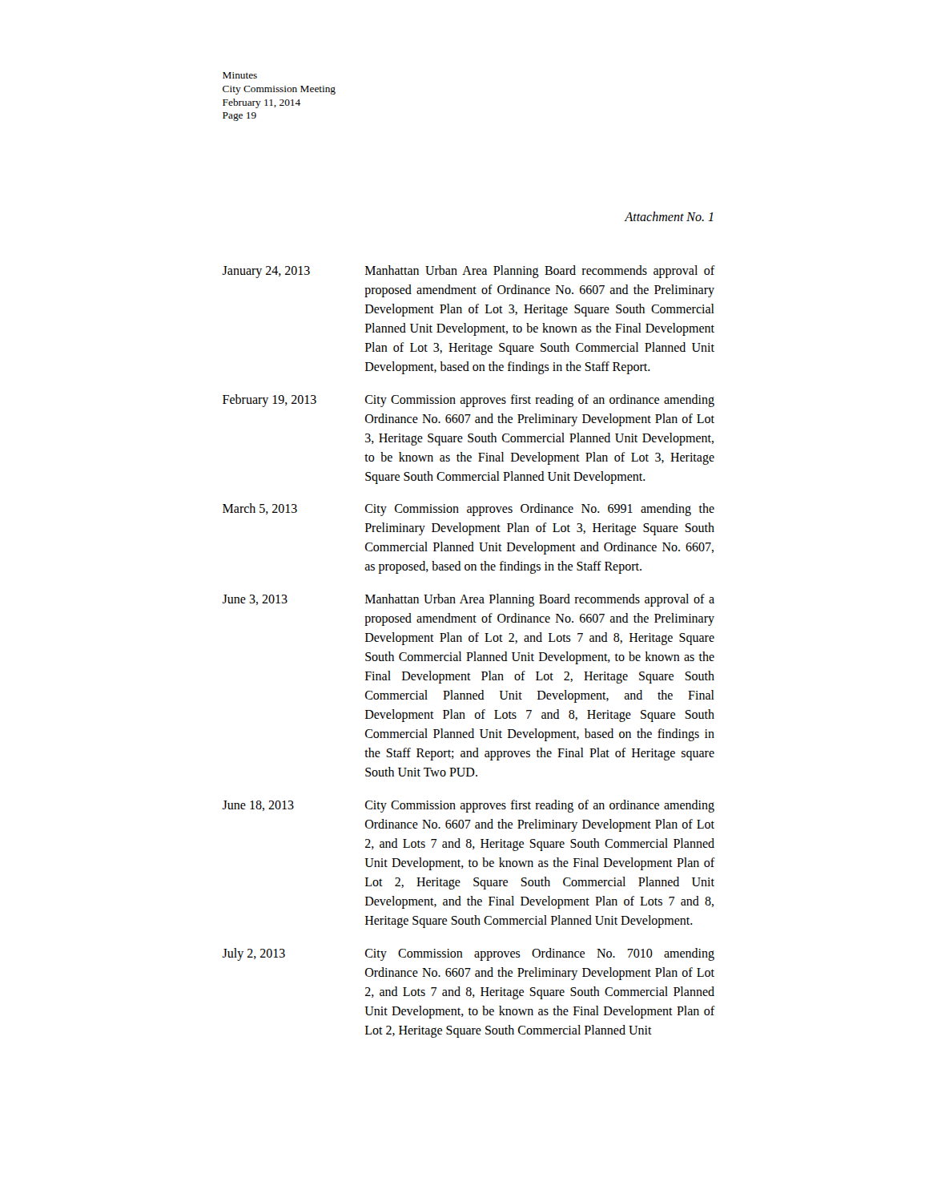Minutes
City Commission Meeting
February 11, 2014
Page 19
Attachment No. 1
| January 24, 2013 | Manhattan Urban Area Planning Board recommends approval of proposed amendment of Ordinance No. 6607 and the Preliminary Development Plan of Lot 3, Heritage Square South Commercial Planned Unit Development, to be known as the Final Development Plan of Lot 3, Heritage Square South Commercial Planned Unit Development, based on the findings in the Staff Report. |
| February 19, 2013 | City Commission approves first reading of an ordinance amending Ordinance No. 6607 and the Preliminary Development Plan of Lot 3, Heritage Square South Commercial Planned Unit Development, to be known as the Final Development Plan of Lot 3, Heritage Square South Commercial Planned Unit Development. |
| March 5, 2013 | City Commission approves Ordinance No. 6991 amending the Preliminary Development Plan of Lot 3, Heritage Square South Commercial Planned Unit Development and Ordinance No. 6607, as proposed, based on the findings in the Staff Report. |
| June 3, 2013 | Manhattan Urban Area Planning Board recommends approval of a proposed amendment of Ordinance No. 6607 and the Preliminary Development Plan of Lot 2, and Lots 7 and 8, Heritage Square South Commercial Planned Unit Development, to be known as the Final Development Plan of Lot 2, Heritage Square South Commercial Planned Unit Development, and the Final Development Plan of Lots 7 and 8, Heritage Square South Commercial Planned Unit Development, based on the findings in the Staff Report; and approves the Final Plat of Heritage square South Unit Two PUD. |
| June 18, 2013 | City Commission approves first reading of an ordinance amending Ordinance No. 6607 and the Preliminary Development Plan of Lot 2, and Lots 7 and 8, Heritage Square South Commercial Planned Unit Development, to be known as the Final Development Plan of Lot 2, Heritage Square South Commercial Planned Unit Development, and the Final Development Plan of Lots 7 and 8, Heritage Square South Commercial Planned Unit Development. |
| July 2, 2013 | City Commission approves Ordinance No. 7010 amending Ordinance No. 6607 and the Preliminary Development Plan of Lot 2, and Lots 7 and 8, Heritage Square South Commercial Planned Unit Development, to be known as the Final Development Plan of Lot 2, Heritage Square South Commercial Planned Unit |